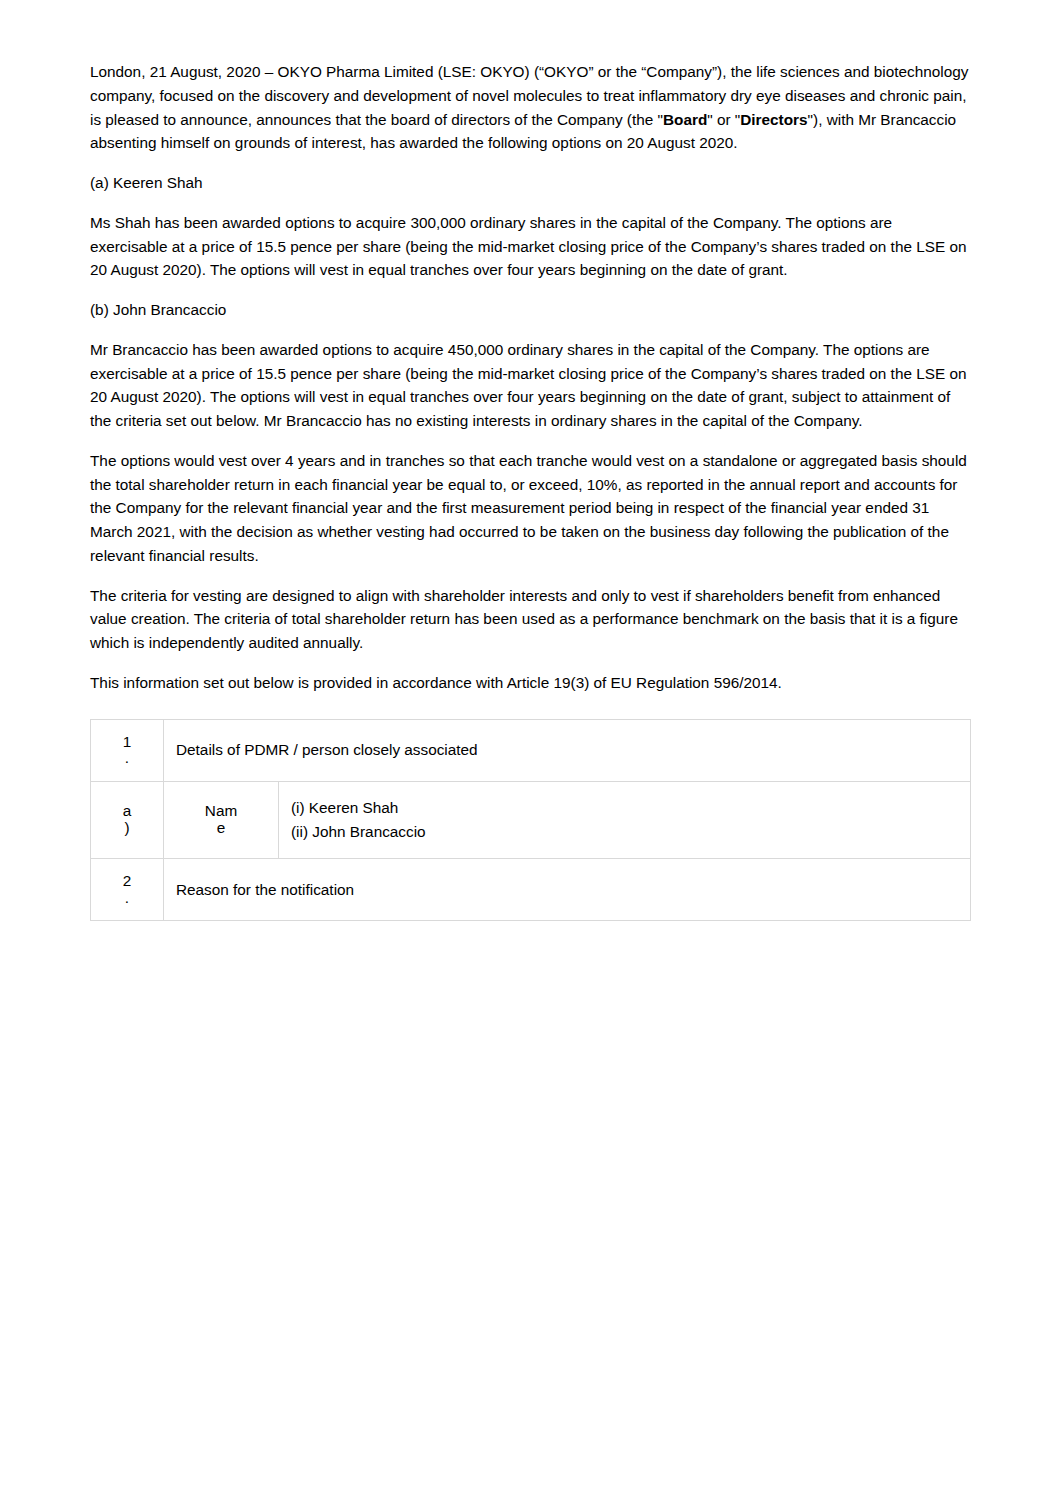London, 21 August, 2020 – OKYO Pharma Limited (LSE: OKYO) (“OKYO” or the “Company”), the life sciences and biotechnology company, focused on the discovery and development of novel molecules to treat inflammatory dry eye diseases and chronic pain, is pleased to announce, announces that the board of directors of the Company (the "Board" or "Directors"), with Mr Brancaccio absenting himself on grounds of interest, has awarded the following options on 20 August 2020.
(a) Keeren Shah
Ms Shah has been awarded options to acquire 300,000 ordinary shares in the capital of the Company. The options are exercisable at a price of 15.5 pence per share (being the mid-market closing price of the Company’s shares traded on the LSE on 20 August 2020). The options will vest in equal tranches over four years beginning on the date of grant.
(b) John Brancaccio
Mr Brancaccio has been awarded options to acquire 450,000 ordinary shares in the capital of the Company. The options are exercisable at a price of 15.5 pence per share (being the mid-market closing price of the Company’s shares traded on the LSE on 20 August 2020). The options will vest in equal tranches over four years beginning on the date of grant, subject to attainment of the criteria set out below. Mr Brancaccio has no existing interests in ordinary shares in the capital of the Company.
The options would vest over 4 years and in tranches so that each tranche would vest on a standalone or aggregated basis should the total shareholder return in each financial year be equal to, or exceed, 10%, as reported in the annual report and accounts for the Company for the relevant financial year and the first measurement period being in respect of the financial year ended 31 March 2021, with the decision as whether vesting had occurred to be taken on the business day following the publication of the relevant financial results.
The criteria for vesting are designed to align with shareholder interests and only to vest if shareholders benefit from enhanced value creation. The criteria of total shareholder return has been used as a performance benchmark on the basis that it is a figure which is independently audited annually.
This information set out below is provided in accordance with Article 19(3) of EU Regulation 596/2014.
| 1 . | Details of PDMR / person closely associated |
| a ) | Nam e | (i) Keeren Shah (ii) John Brancaccio |
| 2 . | Reason for the notification |